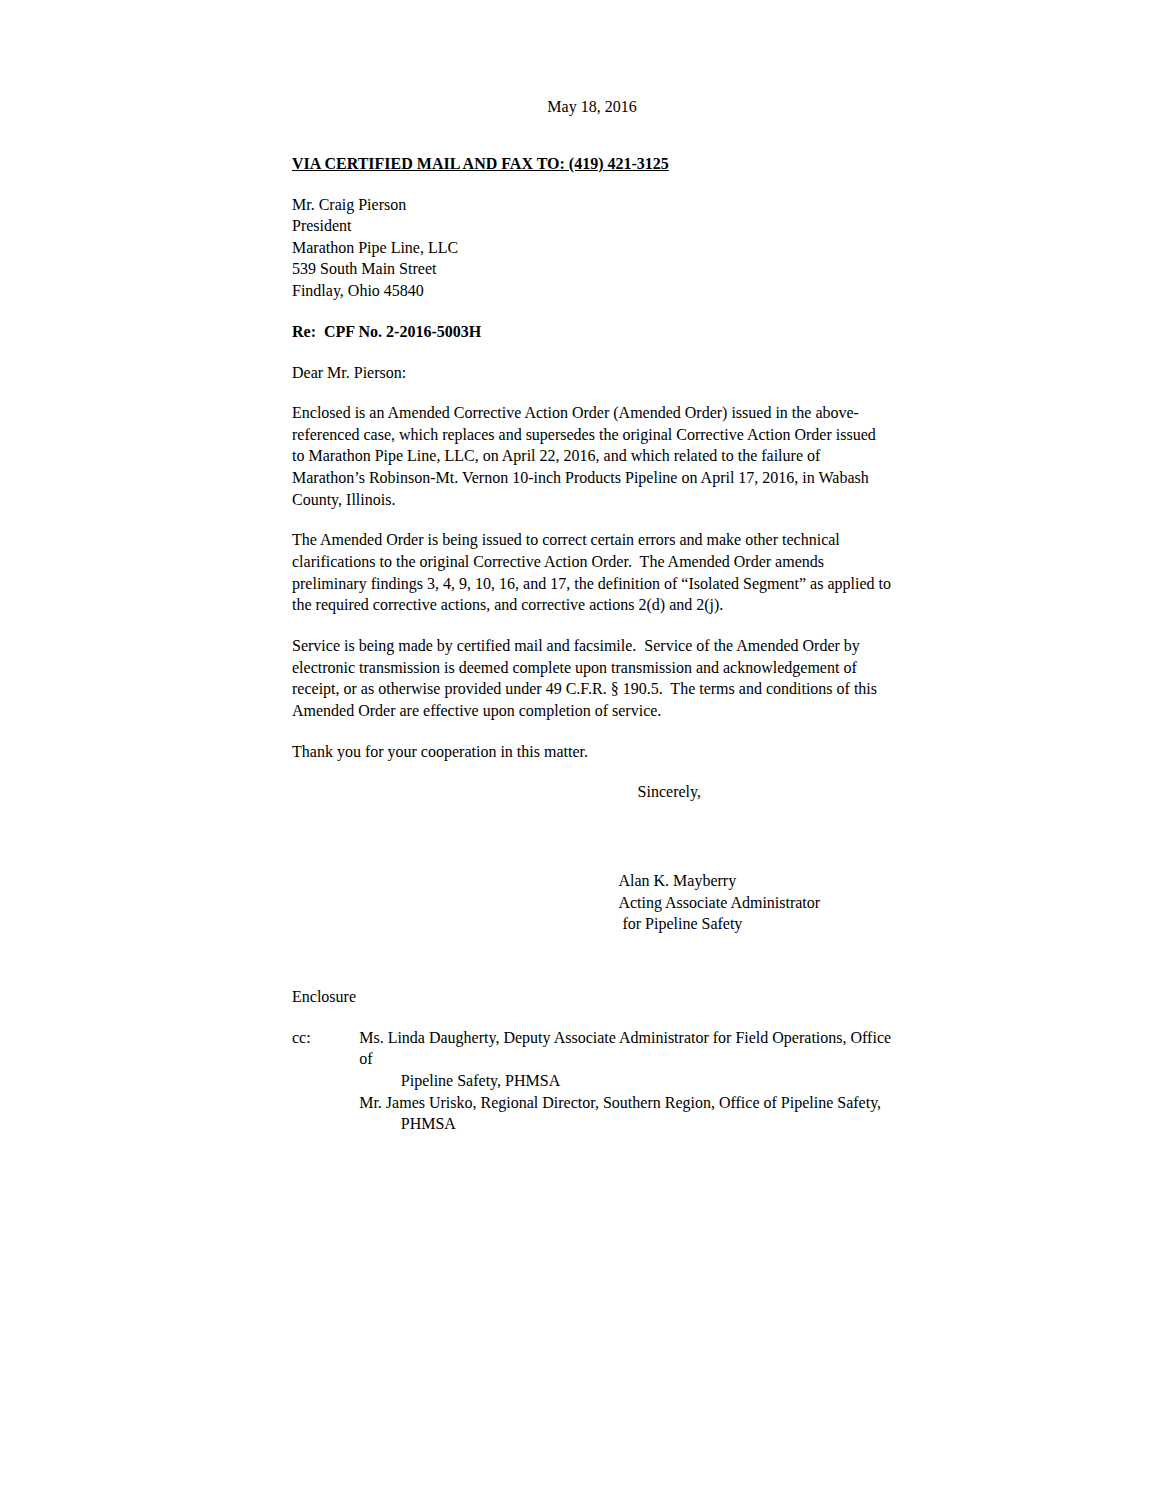May 18, 2016
VIA CERTIFIED MAIL AND FAX TO: (419) 421-3125
Mr. Craig Pierson
President
Marathon Pipe Line, LLC
539 South Main Street
Findlay, Ohio 45840
Re: CPF No. 2-2016-5003H
Dear Mr. Pierson:
Enclosed is an Amended Corrective Action Order (Amended Order) issued in the above-referenced case, which replaces and supersedes the original Corrective Action Order issued to Marathon Pipe Line, LLC, on April 22, 2016, and which related to the failure of Marathon’s Robinson-Mt. Vernon 10-inch Products Pipeline on April 17, 2016, in Wabash County, Illinois.
The Amended Order is being issued to correct certain errors and make other technical clarifications to the original Corrective Action Order. The Amended Order amends preliminary findings 3, 4, 9, 10, 16, and 17, the definition of “Isolated Segment” as applied to the required corrective actions, and corrective actions 2(d) and 2(j).
Service is being made by certified mail and facsimile. Service of the Amended Order by electronic transmission is deemed complete upon transmission and acknowledgement of receipt, or as otherwise provided under 49 C.F.R. § 190.5. The terms and conditions of this Amended Order are effective upon completion of service.
Thank you for your cooperation in this matter.
Sincerely,
Alan K. Mayberry
Acting Associate Administrator
for Pipeline Safety
Enclosure
| cc: | Ms. Linda Daugherty, Deputy Associate Administrator for Field Operations, Office of Pipeline Safety, PHMSA Mr. James Urisko, Regional Director, Southern Region, Office of Pipeline Safety, PHMSA |